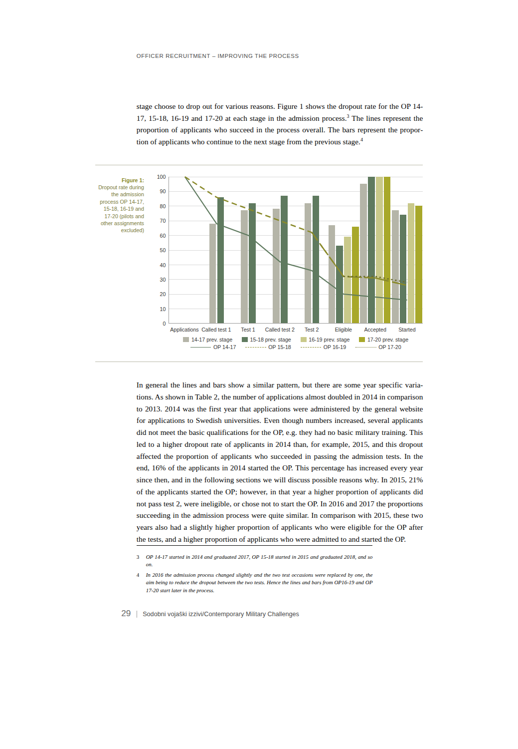Officer recruitment – improving the process
stage choose to drop out for various reasons. Figure 1 shows the dropout rate for the OP 14-17, 15-18, 16-19 and 17-20 at each stage in the admission process.3 The lines represent the proportion of applicants who succeed in the process overall. The bars represent the proportion of applicants who continue to the next stage from the previous stage.4
Figure 1:
Dropout rate during the admission process OP 14-17, 15-18, 16-19 and 17-20 (pilots and other assignments excluded)
100
90
80
70
60
50
40
30
20
10
0
Applications
Called test 1
Test 1
Called test 2
Test 2
Eligible
Accepted
Started
14-17 prev. stage
15-18 prev. stage
16-19 prev. stage
17-20 prev. stage
OP 14-17
OP 15-18
OP 16-19
OP 17-20
In general the lines and bars show a similar pattern, but there are some year specific variations. As shown in Table 2, the number of applications almost doubled in 2014 in comparison to 2013. 2014 was the first year that applications were administered by the general website for applications to Swedish universities. Even though numbers increased, several applicants did not meet the basic qualifications for the OP, e.g. they had no basic military training. This led to a higher dropout rate of applicants in 2014 than, for example, 2015, and this dropout affected the proportion of applicants who succeeded in passing the admission tests. In the end, 16% of the applicants in 2014 started the OP. This percentage has increased every year since then, and in the following sections we will discuss possible reasons why. In 2015, 21% of the applicants started the OP; however, in that year a higher proportion of applicants did not pass test 2, were ineligible, or chose not to start the OP. In 2016 and 2017 the proportions succeeding in the admission process were quite similar. In comparison with 2015, these two years also had a slightly higher proportion of applicants who were eligible for the OP after the tests, and a higher proportion of applicants who were admitted to and started the OP.
3 OP 14-17 started in 2014 and graduated 2017, OP 15-18 started in 2015 and graduated 2018, and so on.
4 In 2016 the admission process changed slightly and the two test occasions were replaced by one, the aim being to reduce the dropout between the two tests. Hence the lines and bars from OP16-19 and OP 17-20 start later in the process.
29
Sodobni vojaški izzivi/Contemporary Military Challenges